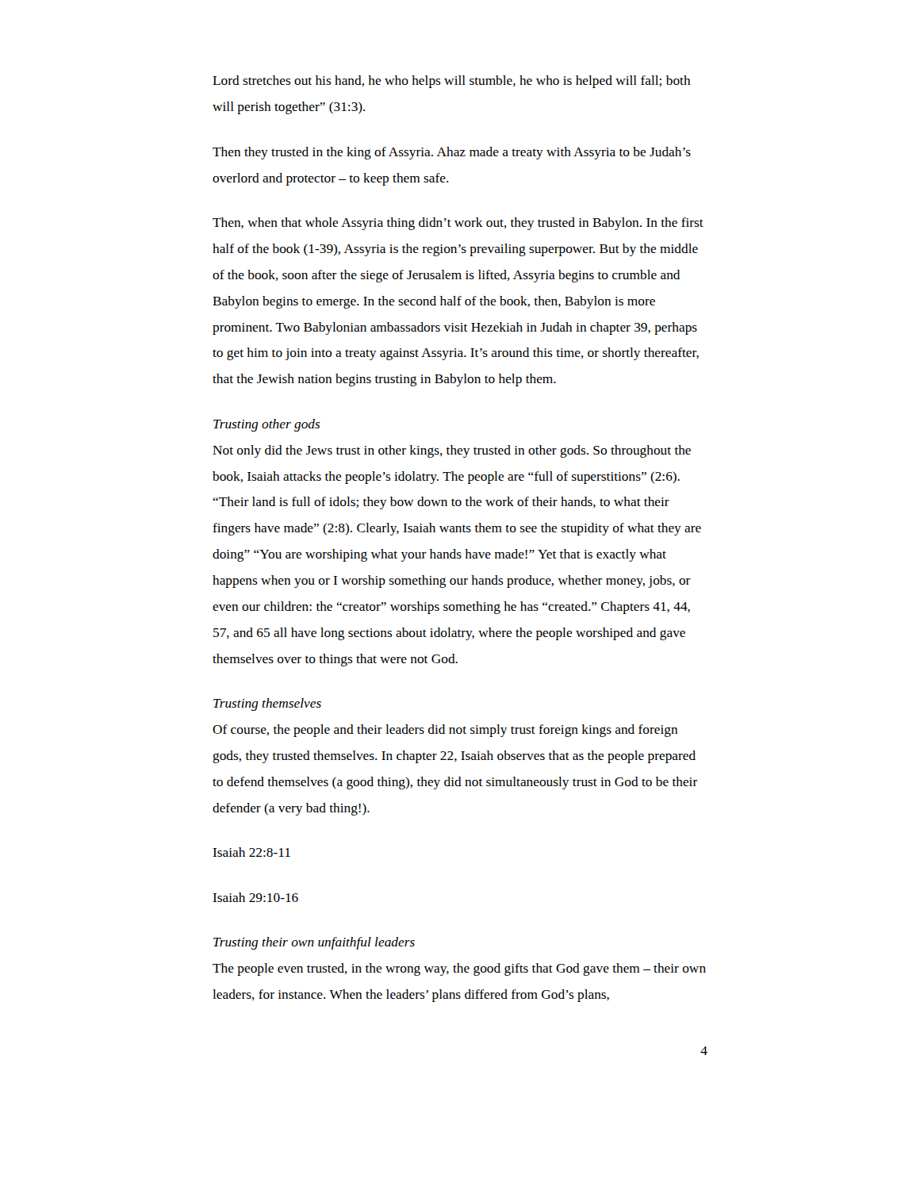Lord stretches out his hand, he who helps will stumble, he who is helped will fall; both will perish together” (31:3).
Then they trusted in the king of Assyria. Ahaz made a treaty with Assyria to be Judah’s overlord and protector – to keep them safe.
Then, when that whole Assyria thing didn’t work out, they trusted in Babylon. In the first half of the book (1-39), Assyria is the region’s prevailing superpower. But by the middle of the book, soon after the siege of Jerusalem is lifted, Assyria begins to crumble and Babylon begins to emerge. In the second half of the book, then, Babylon is more prominent. Two Babylonian ambassadors visit Hezekiah in Judah in chapter 39, perhaps to get him to join into a treaty against Assyria. It’s around this time, or shortly thereafter, that the Jewish nation begins trusting in Babylon to help them.
Trusting other gods
Not only did the Jews trust in other kings, they trusted in other gods. So throughout the book, Isaiah attacks the people’s idolatry. The people are “full of superstitions” (2:6). “Their land is full of idols; they bow down to the work of their hands, to what their fingers have made” (2:8). Clearly, Isaiah wants them to see the stupidity of what they are doing” “You are worshiping what your hands have made!” Yet that is exactly what happens when you or I worship something our hands produce, whether money, jobs, or even our children: the “creator” worships something he has “created.” Chapters 41, 44, 57, and 65 all have long sections about idolatry, where the people worshiped and gave themselves over to things that were not God.
Trusting themselves
Of course, the people and their leaders did not simply trust foreign kings and foreign gods, they trusted themselves. In chapter 22, Isaiah observes that as the people prepared to defend themselves (a good thing), they did not simultaneously trust in God to be their defender (a very bad thing!).
Isaiah 22:8-11
Isaiah 29:10-16
Trusting their own unfaithful leaders
The people even trusted, in the wrong way, the good gifts that God gave them – their own leaders, for instance. When the leaders’ plans differed from God’s plans,
4